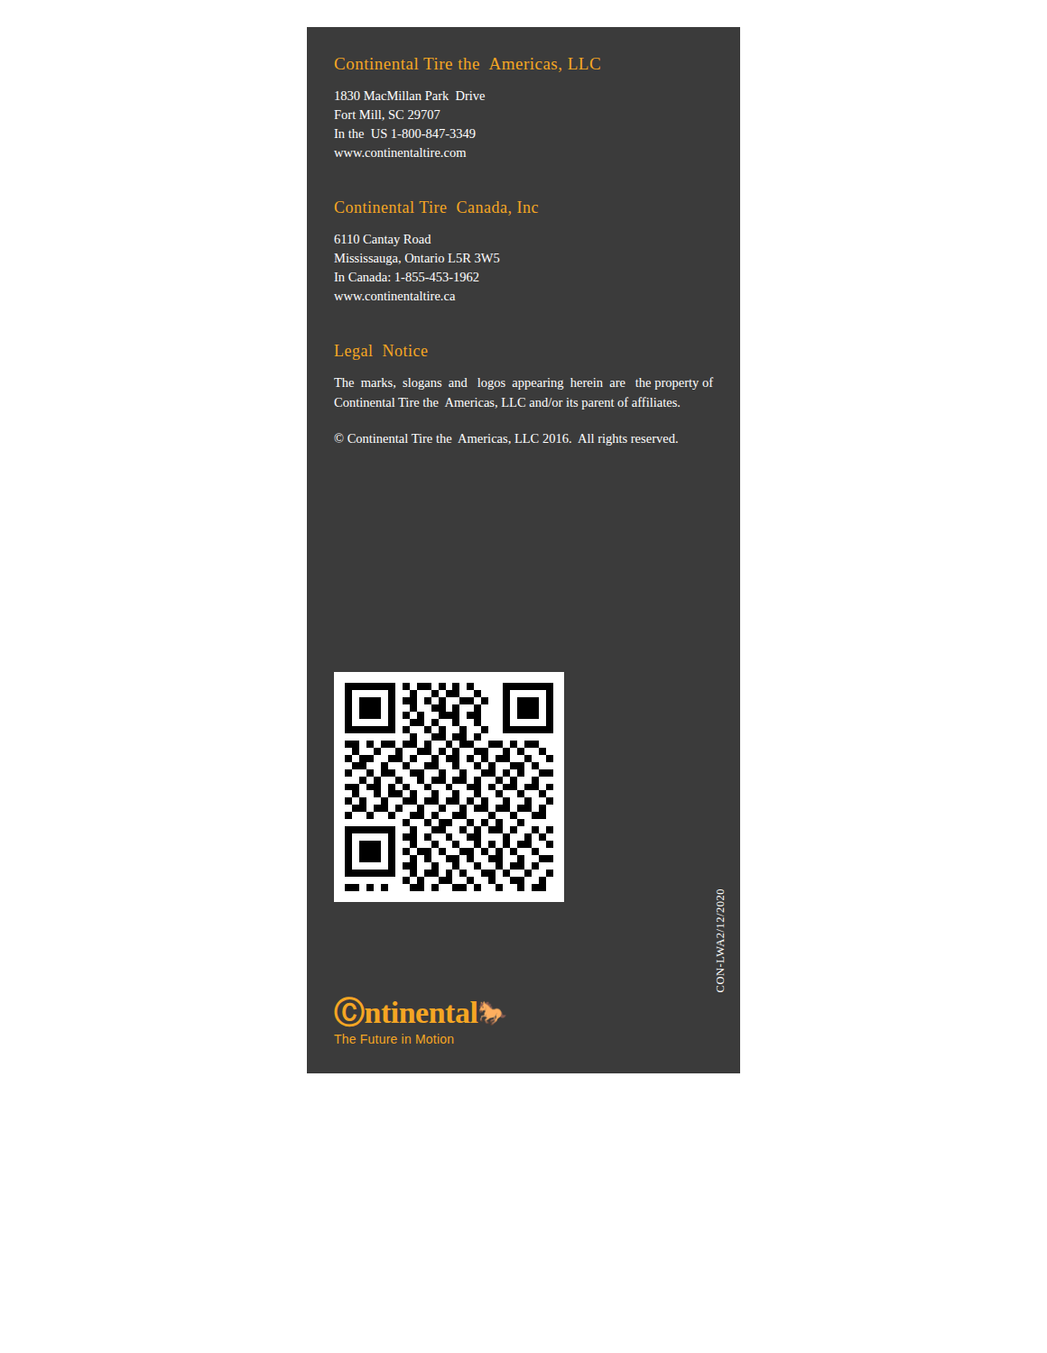Continental Tire the Americas, LLC
1830 MacMillan Park Drive
Fort Mill, SC 29707
In the US 1-800-847-3349
www.continentaltire.com
Continental Tire Canada, Inc
6110 Cantay Road
Mississauga, Ontario L5R 3W5
In Canada: 1-855-453-1962
www.continentaltire.ca
Legal Notice
The marks, slogans and logos appearing herein are the property of Continental Tire the Americas, LLC and/or its parent of affiliates.
© Continental Tire the Americas, LLC 2016. All rights reserved.
Ⓒntinental🐎
The Future in Motion
CON-LWA2/12/2020